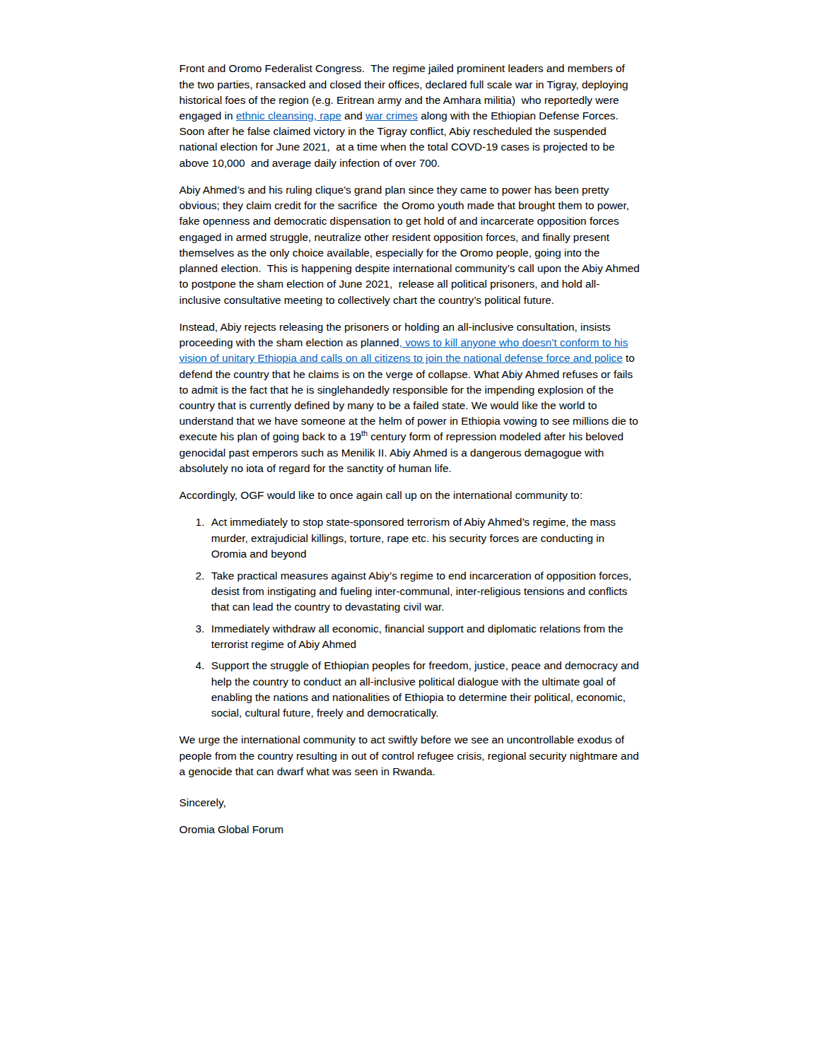Front and Oromo Federalist Congress. The regime jailed prominent leaders and members of the two parties, ransacked and closed their offices, declared full scale war in Tigray, deploying historical foes of the region (e.g. Eritrean army and the Amhara militia) who reportedly were engaged in ethnic cleansing, rape and war crimes along with the Ethiopian Defense Forces. Soon after he false claimed victory in the Tigray conflict, Abiy rescheduled the suspended national election for June 2021, at a time when the total COVD-19 cases is projected to be above 10,000 and average daily infection of over 700.
Abiy Ahmed’s and his ruling clique’s grand plan since they came to power has been pretty obvious; they claim credit for the sacrifice the Oromo youth made that brought them to power, fake openness and democratic dispensation to get hold of and incarcerate opposition forces engaged in armed struggle, neutralize other resident opposition forces, and finally present themselves as the only choice available, especially for the Oromo people, going into the planned election. This is happening despite international community’s call upon the Abiy Ahmed to postpone the sham election of June 2021, release all political prisoners, and hold all-inclusive consultative meeting to collectively chart the country’s political future.
Instead, Abiy rejects releasing the prisoners or holding an all-inclusive consultation, insists proceeding with the sham election as planned, vows to kill anyone who doesn’t conform to his vision of unitary Ethiopia and calls on all citizens to join the national defense force and police to defend the country that he claims is on the verge of collapse. What Abiy Ahmed refuses or fails to admit is the fact that he is singlehandedly responsible for the impending explosion of the country that is currently defined by many to be a failed state. We would like the world to understand that we have someone at the helm of power in Ethiopia vowing to see millions die to execute his plan of going back to a 19th century form of repression modeled after his beloved genocidal past emperors such as Menilik II. Abiy Ahmed is a dangerous demagogue with absolutely no iota of regard for the sanctity of human life.
Accordingly, OGF would like to once again call up on the international community to:
Act immediately to stop state-sponsored terrorism of Abiy Ahmed’s regime, the mass murder, extrajudicial killings, torture, rape etc. his security forces are conducting in Oromia and beyond
Take practical measures against Abiy’s regime to end incarceration of opposition forces, desist from instigating and fueling inter-communal, inter-religious tensions and conflicts that can lead the country to devastating civil war.
Immediately withdraw all economic, financial support and diplomatic relations from the terrorist regime of Abiy Ahmed
Support the struggle of Ethiopian peoples for freedom, justice, peace and democracy and help the country to conduct an all-inclusive political dialogue with the ultimate goal of enabling the nations and nationalities of Ethiopia to determine their political, economic, social, cultural future, freely and democratically.
We urge the international community to act swiftly before we see an uncontrollable exodus of people from the country resulting in out of control refugee crisis, regional security nightmare and a genocide that can dwarf what was seen in Rwanda.
Sincerely,
Oromia Global Forum